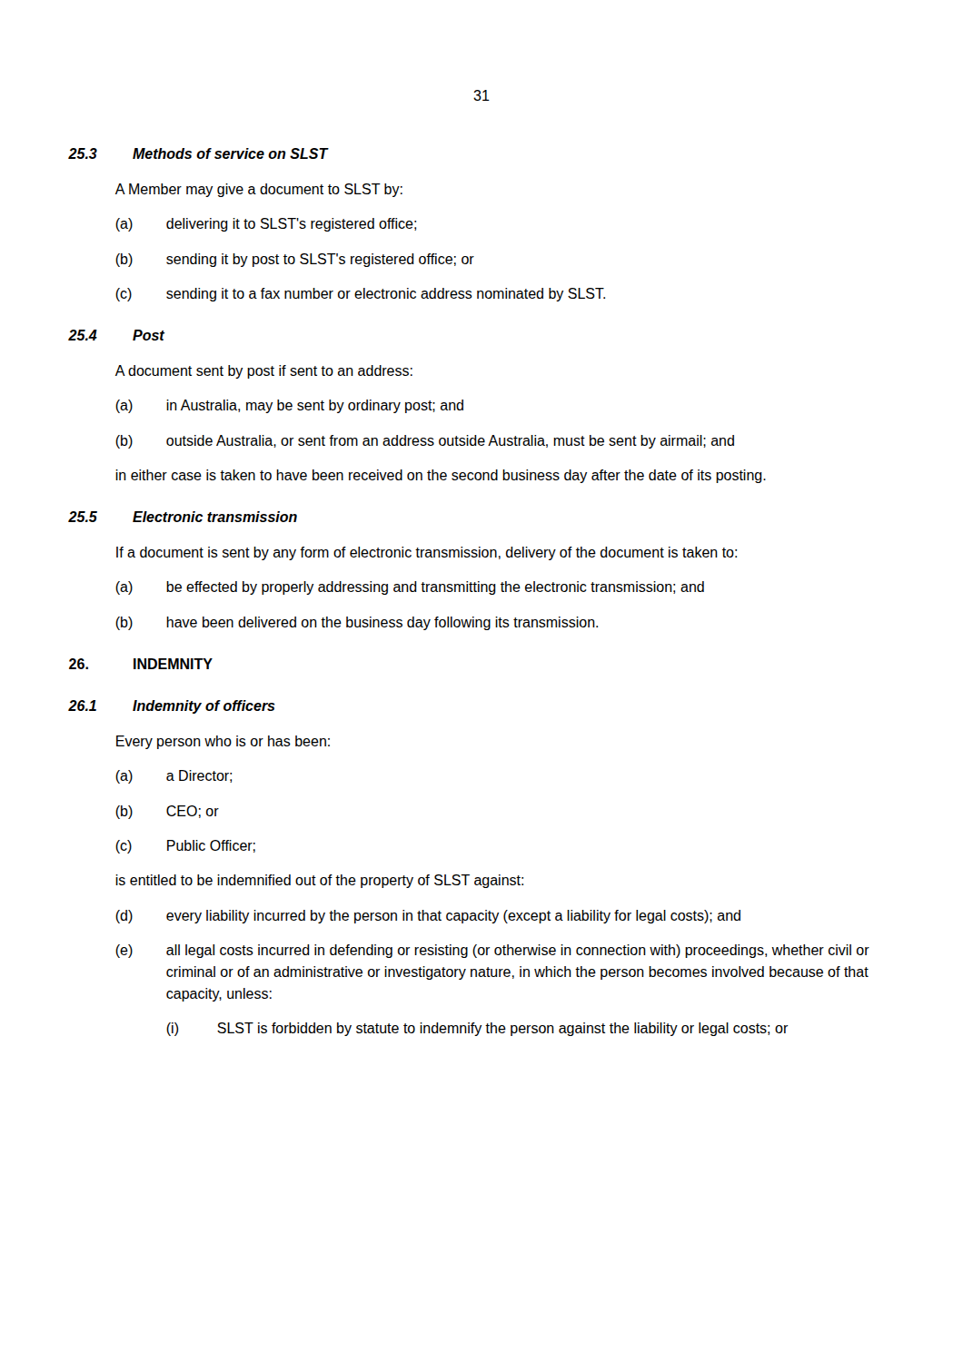31
25.3 Methods of service on SLST
A Member may give a document to SLST by:
(a) delivering it to SLST's registered office;
(b) sending it by post to SLST's registered office; or
(c) sending it to a fax number or electronic address nominated by SLST.
25.4 Post
A document sent by post if sent to an address:
(a) in Australia, may be sent by ordinary post; and
(b) outside Australia, or sent from an address outside Australia, must be sent by airmail; and
in either case is taken to have been received on the second business day after the date of its posting.
25.5 Electronic transmission
If a document is sent by any form of electronic transmission, delivery of the document is taken to:
(a) be effected by properly addressing and transmitting the electronic transmission; and
(b) have been delivered on the business day following its transmission.
26. Indemnity
26.1 Indemnity of officers
Every person who is or has been:
(a) a Director;
(b) CEO; or
(c) Public Officer;
is entitled to be indemnified out of the property of SLST against:
(d) every liability incurred by the person in that capacity (except a liability for legal costs); and
(e) all legal costs incurred in defending or resisting (or otherwise in connection with) proceedings, whether civil or criminal or of an administrative or investigatory nature, in which the person becomes involved because of that capacity, unless:
(i) SLST is forbidden by statute to indemnify the person against the liability or legal costs; or